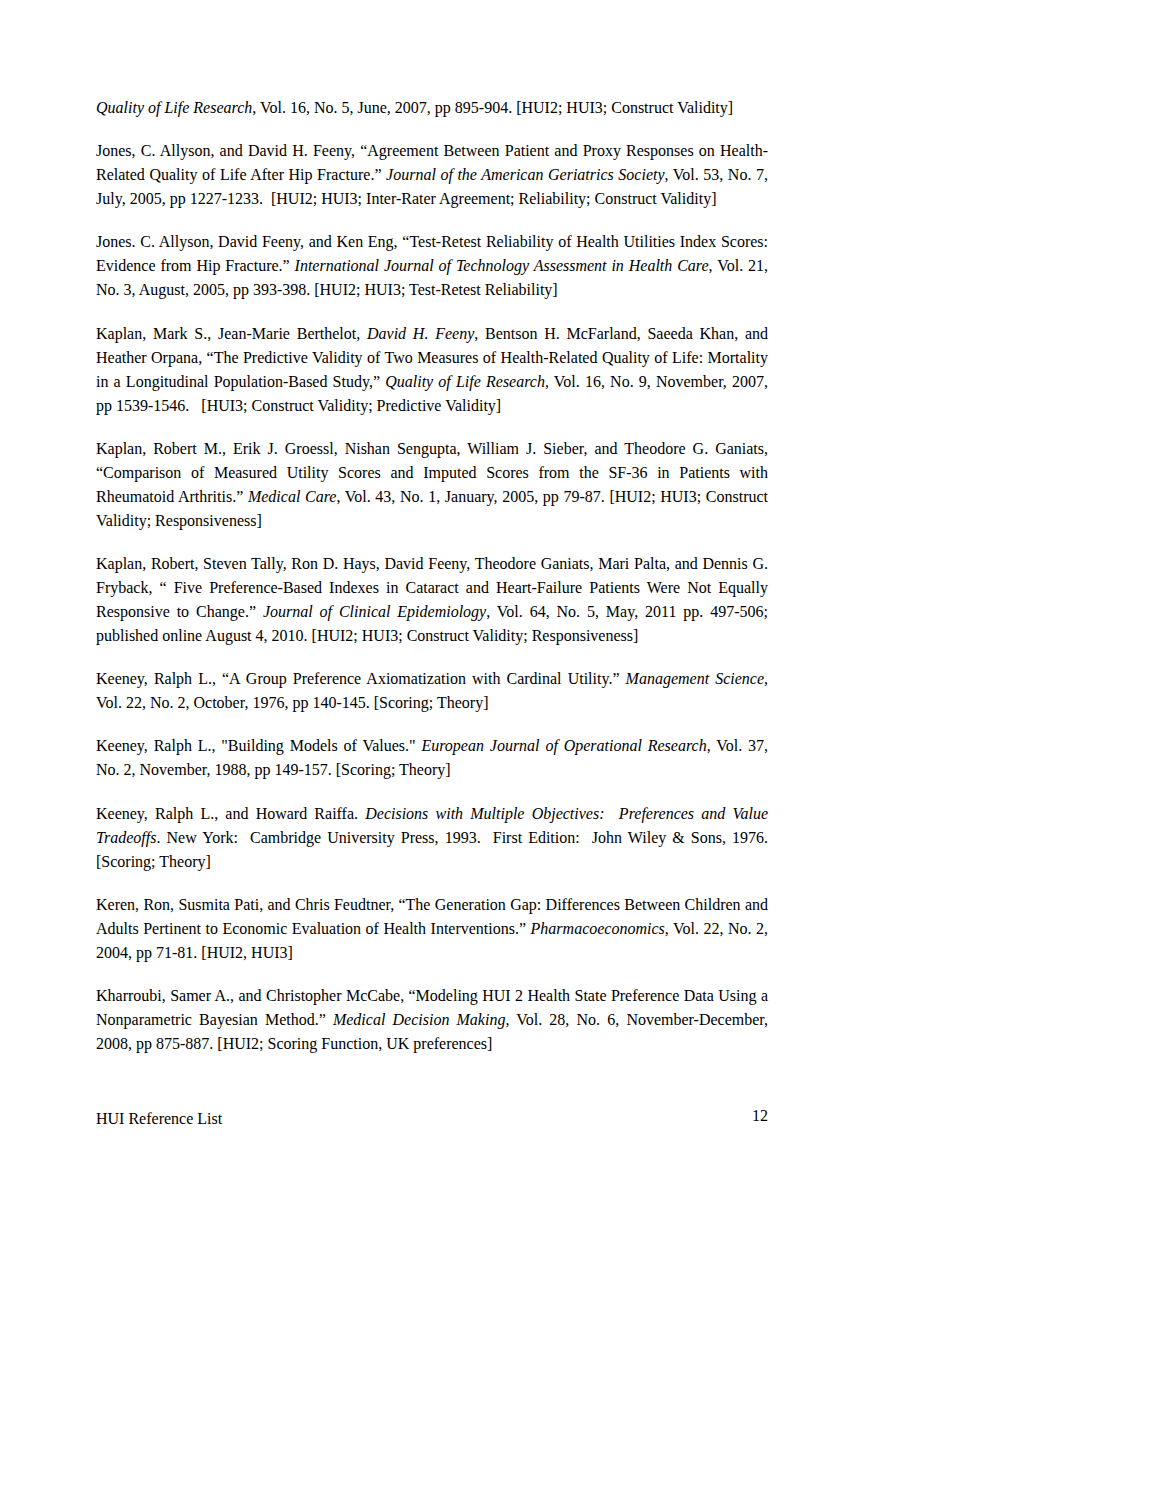Quality of Life Research, Vol. 16, No. 5, June, 2007, pp 895-904. [HUI2; HUI3; Construct Validity]
Jones, C. Allyson, and David H. Feeny, “Agreement Between Patient and Proxy Responses on Health-Related Quality of Life After Hip Fracture.” Journal of the American Geriatrics Society, Vol. 53, No. 7, July, 2005, pp 1227-1233. [HUI2; HUI3; Inter-Rater Agreement; Reliability; Construct Validity]
Jones. C. Allyson, David Feeny, and Ken Eng, “Test-Retest Reliability of Health Utilities Index Scores: Evidence from Hip Fracture.” International Journal of Technology Assessment in Health Care, Vol. 21, No. 3, August, 2005, pp 393-398. [HUI2; HUI3; Test-Retest Reliability]
Kaplan, Mark S., Jean-Marie Berthelot, David H. Feeny, Bentson H. McFarland, Saeeda Khan, and Heather Orpana, “The Predictive Validity of Two Measures of Health-Related Quality of Life: Mortality in a Longitudinal Population-Based Study,” Quality of Life Research, Vol. 16, No. 9, November, 2007, pp 1539-1546. [HUI3; Construct Validity; Predictive Validity]
Kaplan, Robert M., Erik J. Groessl, Nishan Sengupta, William J. Sieber, and Theodore G. Ganiats, “Comparison of Measured Utility Scores and Imputed Scores from the SF-36 in Patients with Rheumatoid Arthritis.” Medical Care, Vol. 43, No. 1, January, 2005, pp 79-87. [HUI2; HUI3; Construct Validity; Responsiveness]
Kaplan, Robert, Steven Tally, Ron D. Hays, David Feeny, Theodore Ganiats, Mari Palta, and Dennis G. Fryback, “ Five Preference-Based Indexes in Cataract and Heart-Failure Patients Were Not Equally Responsive to Change.” Journal of Clinical Epidemiology, Vol. 64, No. 5, May, 2011 pp. 497-506; published online August 4, 2010. [HUI2; HUI3; Construct Validity; Responsiveness]
Keeney, Ralph L., “A Group Preference Axiomatization with Cardinal Utility.” Management Science, Vol. 22, No. 2, October, 1976, pp 140-145. [Scoring; Theory]
Keeney, Ralph L., "Building Models of Values." European Journal of Operational Research, Vol. 37, No. 2, November, 1988, pp 149-157. [Scoring; Theory]
Keeney, Ralph L., and Howard Raiffa. Decisions with Multiple Objectives: Preferences and Value Tradeoffs. New York: Cambridge University Press, 1993. First Edition: John Wiley & Sons, 1976. [Scoring; Theory]
Keren, Ron, Susmita Pati, and Chris Feudtner, “The Generation Gap: Differences Between Children and Adults Pertinent to Economic Evaluation of Health Interventions.” Pharmacoeconomics, Vol. 22, No. 2, 2004, pp 71-81. [HUI2, HUI3]
Kharroubi, Samer A., and Christopher McCabe, “Modeling HUI 2 Health State Preference Data Using a Nonparametric Bayesian Method.” Medical Decision Making, Vol. 28, No. 6, November-December, 2008, pp 875-887. [HUI2; Scoring Function, UK preferences]
HUI Reference List
12